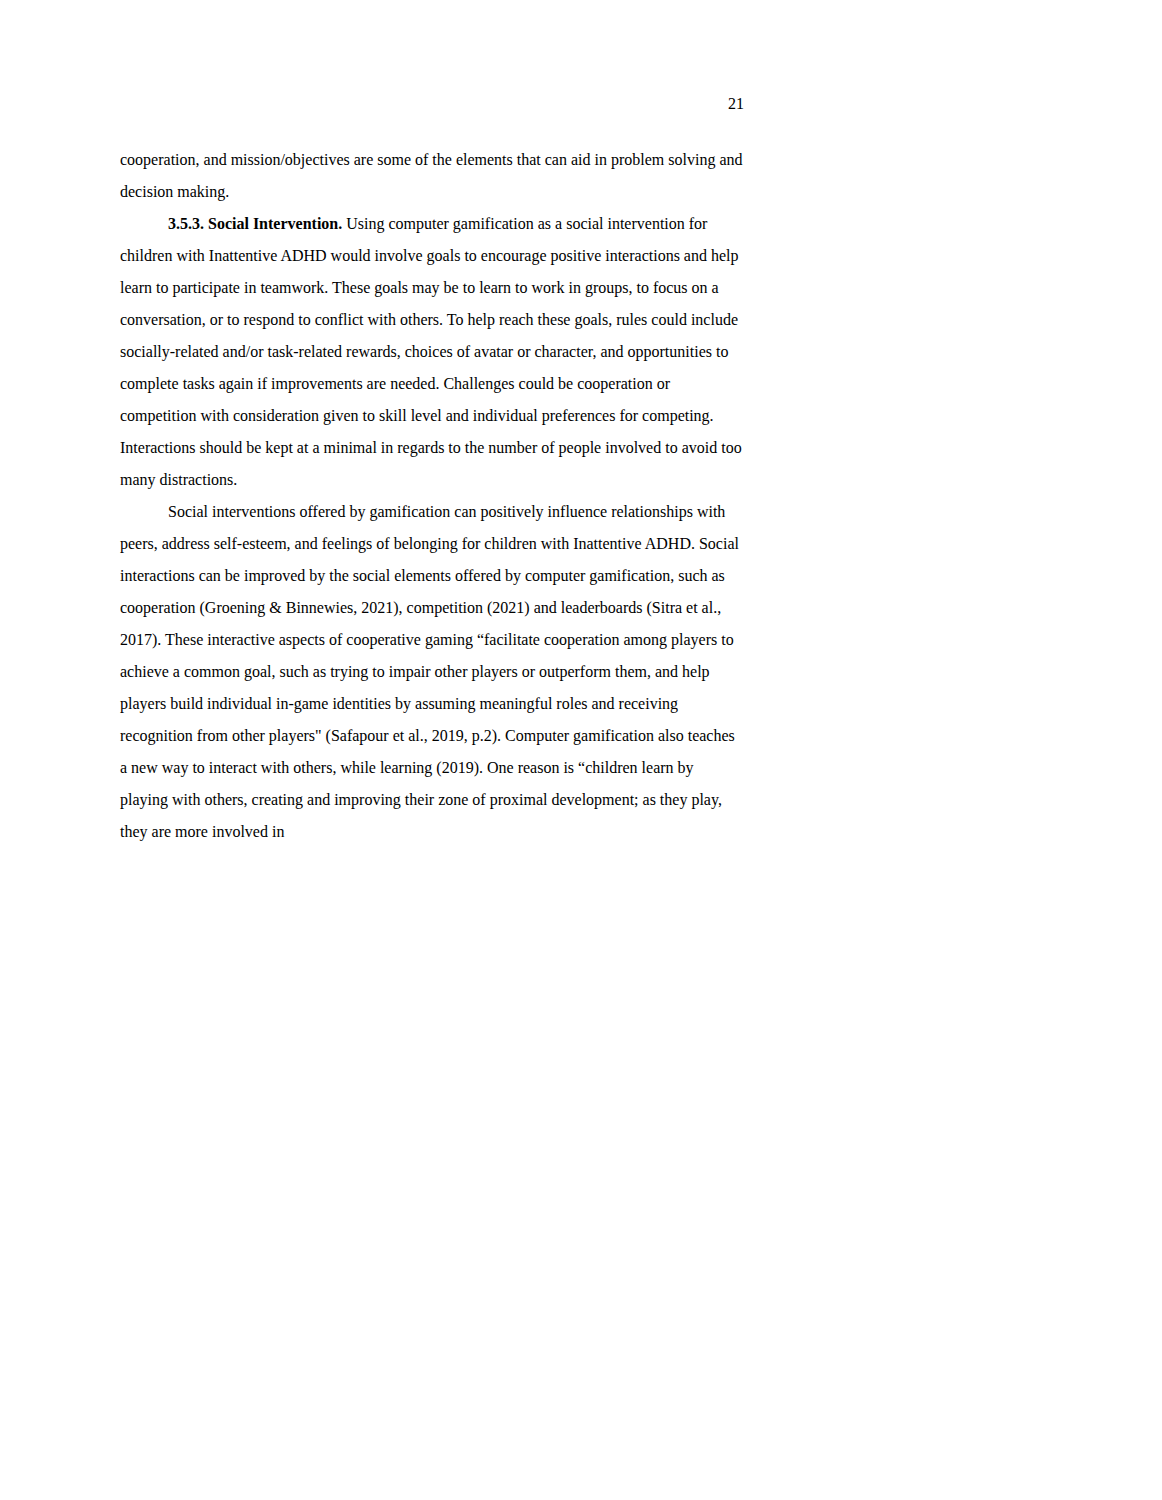21
cooperation, and mission/objectives are some of the elements that can aid in problem solving and decision making.
3.5.3. Social Intervention. Using computer gamification as a social intervention for children with Inattentive ADHD would involve goals to encourage positive interactions and help learn to participate in teamwork. These goals may be to learn to work in groups, to focus on a conversation, or to respond to conflict with others. To help reach these goals, rules could include socially-related and/or task-related rewards, choices of avatar or character, and opportunities to complete tasks again if improvements are needed. Challenges could be cooperation or competition with consideration given to skill level and individual preferences for competing. Interactions should be kept at a minimal in regards to the number of people involved to avoid too many distractions.
Social interventions offered by gamification can positively influence relationships with peers, address self-esteem, and feelings of belonging for children with Inattentive ADHD. Social interactions can be improved by the social elements offered by computer gamification, such as cooperation (Groening & Binnewies, 2021), competition (2021) and leaderboards (Sitra et al., 2017). These interactive aspects of cooperative gaming “facilitate cooperation among players to achieve a common goal, such as trying to impair other players or outperform them, and help players build individual in-game identities by assuming meaningful roles and receiving recognition from other players" (Safapour et al., 2019, p.2). Computer gamification also teaches a new way to interact with others, while learning (2019). One reason is “children learn by playing with others, creating and improving their zone of proximal development; as they play, they are more involved in